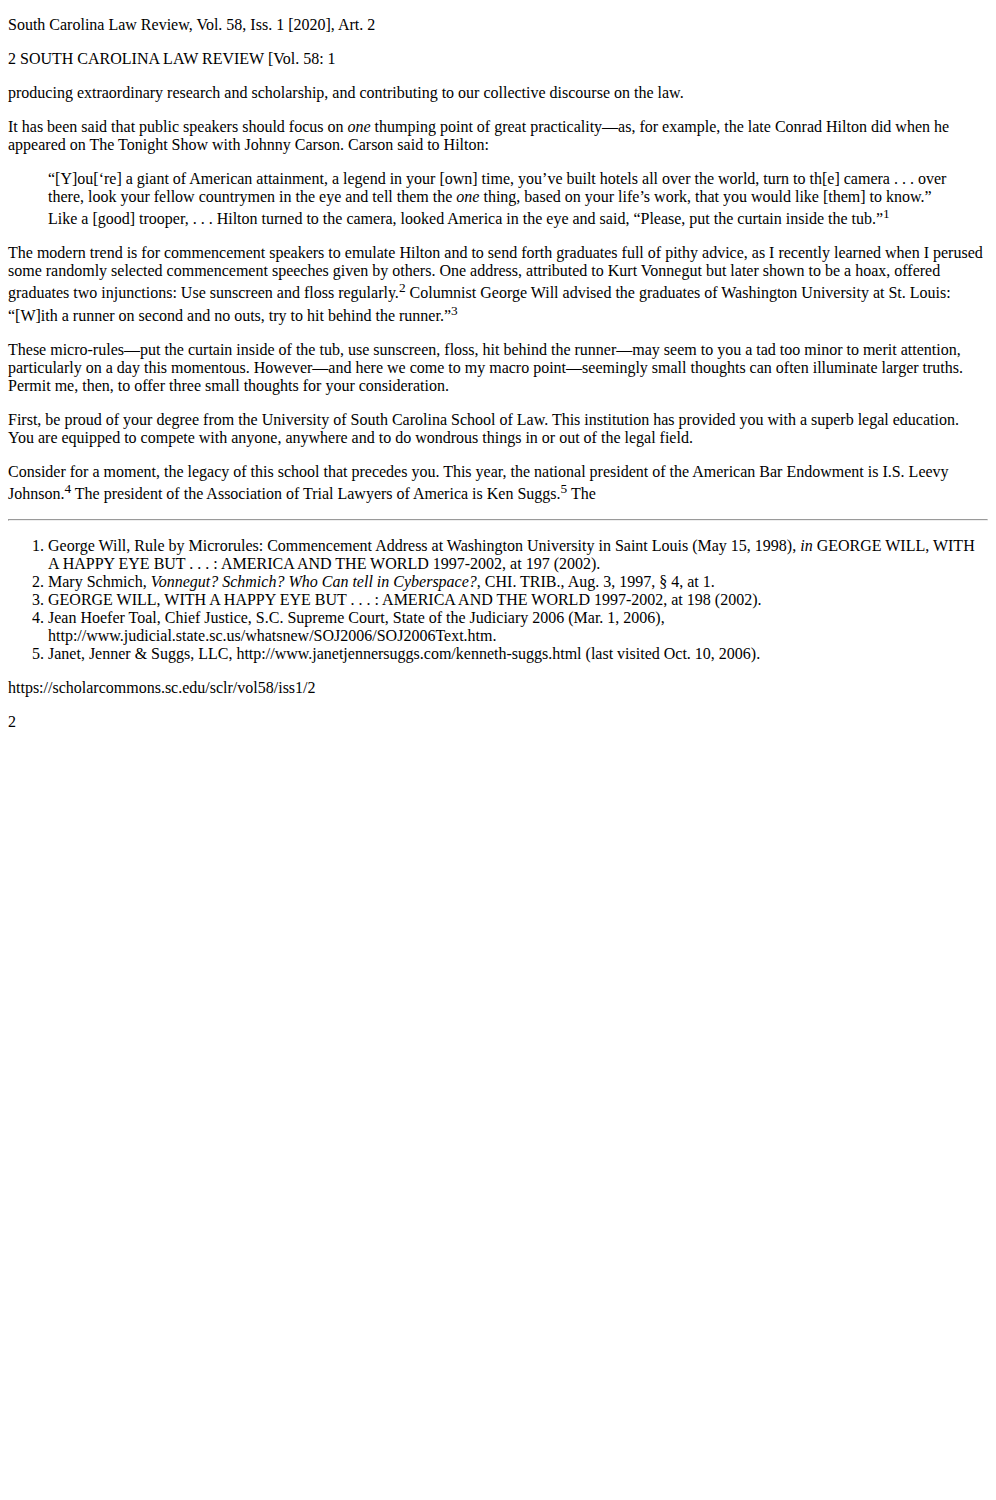South Carolina Law Review, Vol. 58, Iss. 1 [2020], Art. 2
2 SOUTH CAROLINA LAW REVIEW [Vol. 58: 1
producing extraordinary research and scholarship, and contributing to our collective discourse on the law.
It has been said that public speakers should focus on one thumping point of great practicality—as, for example, the late Conrad Hilton did when he appeared on The Tonight Show with Johnny Carson. Carson said to Hilton:
“[Y]ou[‘re] a giant of American attainment, a legend in your [own] time, you’ve built hotels all over the world, turn to th[e] camera . . . over there, look your fellow countrymen in the eye and tell them the one thing, based on your life’s work, that you would like [them] to know.” Like a [good] trooper, . . . Hilton turned to the camera, looked America in the eye and said, “Please, put the curtain inside the tub.”1
The modern trend is for commencement speakers to emulate Hilton and to send forth graduates full of pithy advice, as I recently learned when I perused some randomly selected commencement speeches given by others. One address, attributed to Kurt Vonnegut but later shown to be a hoax, offered graduates two injunctions: Use sunscreen and floss regularly.2 Columnist George Will advised the graduates of Washington University at St. Louis: “[W]ith a runner on second and no outs, try to hit behind the runner.”3
These micro-rules—put the curtain inside of the tub, use sunscreen, floss, hit behind the runner—may seem to you a tad too minor to merit attention, particularly on a day this momentous. However—and here we come to my macro point—seemingly small thoughts can often illuminate larger truths. Permit me, then, to offer three small thoughts for your consideration.
First, be proud of your degree from the University of South Carolina School of Law. This institution has provided you with a superb legal education. You are equipped to compete with anyone, anywhere and to do wondrous things in or out of the legal field.
Consider for a moment, the legacy of this school that precedes you. This year, the national president of the American Bar Endowment is I.S. Leevy Johnson.4 The president of the Association of Trial Lawyers of America is Ken Suggs.5 The
George Will, Rule by Microrules: Commencement Address at Washington University in Saint Louis (May 15, 1998), in GEORGE WILL, WITH A HAPPY EYE BUT . . . : AMERICA AND THE WORLD 1997-2002, at 197 (2002).
Mary Schmich, Vonnegut? Schmich? Who Can tell in Cyberspace?, CHI. TRIB., Aug. 3, 1997, § 4, at 1.
GEORGE WILL, WITH A HAPPY EYE BUT . . . : AMERICA AND THE WORLD 1997-2002, at 198 (2002).
Jean Hoefer Toal, Chief Justice, S.C. Supreme Court, State of the Judiciary 2006 (Mar. 1, 2006), http://www.judicial.state.sc.us/whatsnew/SOJ2006/SOJ2006Text.htm.
Janet, Jenner & Suggs, LLC, http://www.janetjennersuggs.com/kenneth-suggs.html (last visited Oct. 10, 2006).
https://scholarcommons.sc.edu/sclr/vol58/iss1/2
2